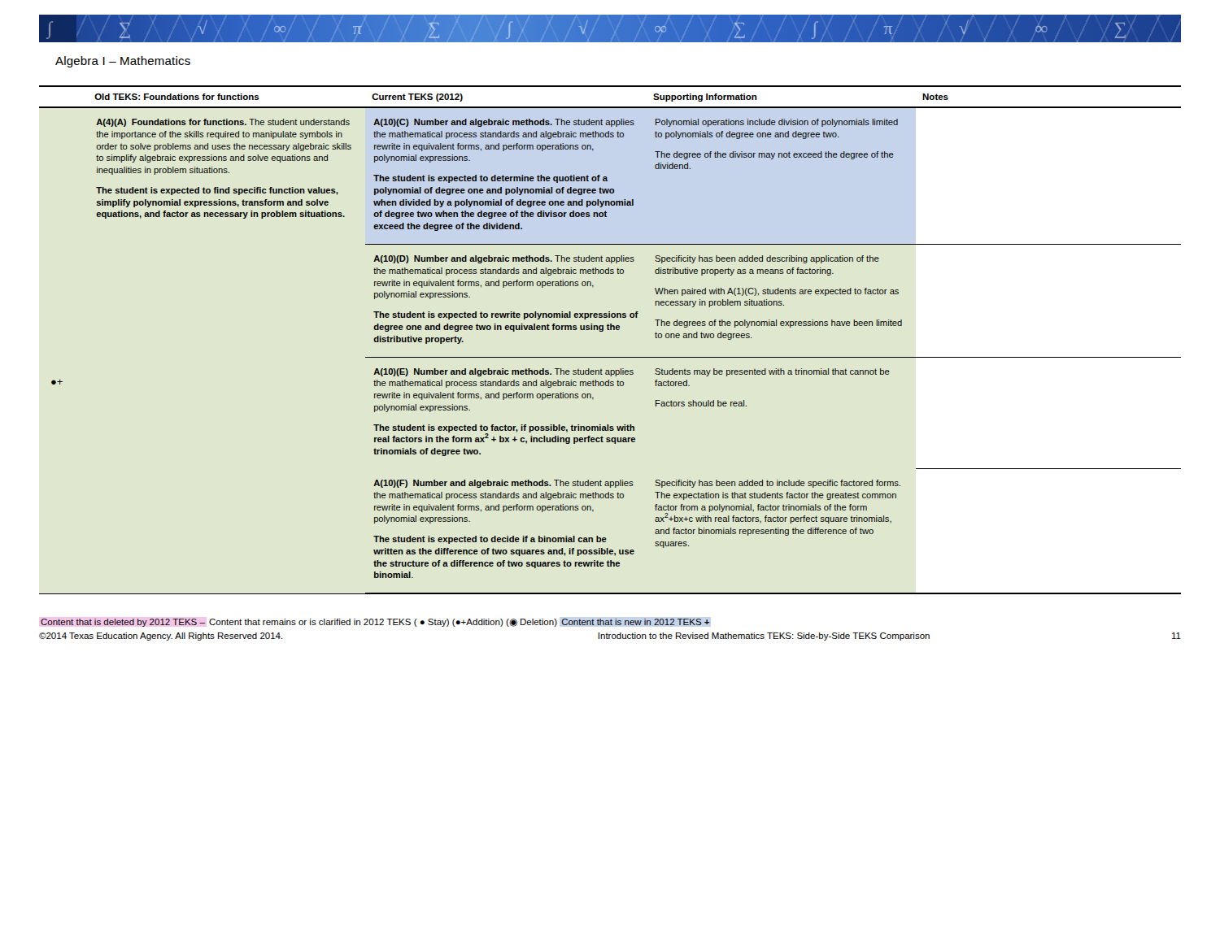∫ ∑ √ ∞ π ∑ ∫ √ ∞ ∑ ∫ π √ ∞ ∑
Algebra I – Mathematics
| | Old TEKS: Foundations for functions | Current TEKS (2012) | Supporting Information | Notes |
| --- | --- | --- | --- | --- |
| ●+ | A(4)(A) Foundations for functions. The student understands the importance of the skills required to manipulate symbols in order to solve problems and uses the necessary algebraic skills to simplify algebraic expressions and solve equations and inequalities in problem situations. The student is expected to find specific function values, simplify polynomial expressions, transform and solve equations, and factor as necessary in problem situations. | A(10)(C) Number and algebraic methods. The student applies the mathematical process standards and algebraic methods to rewrite in equivalent forms, and perform operations on, polynomial expressions. The student is expected to determine the quotient of a polynomial of degree one and polynomial of degree two when divided by a polynomial of degree one and polynomial of degree two when the degree of the divisor does not exceed the degree of the dividend. | Polynomial operations include division of polynomials limited to polynomials of degree one and degree two. The degree of the divisor may not exceed the degree of the dividend. | |
| A(10)(D) Number and algebraic methods. The student applies the mathematical process standards and algebraic methods to rewrite in equivalent forms, and perform operations on, polynomial expressions. The student is expected to rewrite polynomial expressions of degree one and degree two in equivalent forms using the distributive property. | Specificity has been added describing application of the distributive property as a means of factoring. When paired with A(1)(C), students are expected to factor as necessary in problem situations. The degrees of the polynomial expressions have been limited to one and two degrees. | |
| A(10)(E) Number and algebraic methods. The student applies the mathematical process standards and algebraic methods to rewrite in equivalent forms, and perform operations on, polynomial expressions. The student is expected to factor, if possible, trinomials with real factors in the form ax 2 + bx + c, including perfect square trinomials of degree two. | Students may be presented with a trinomial that cannot be factored. Factors should be real. | |
| A(10)(F) Number and algebraic methods. The student applies the mathematical process standards and algebraic methods to rewrite in equivalent forms, and perform operations on, polynomial expressions. The student is expected to decide if a binomial can be written as the difference of two squares and, if possible, use the structure of a difference of two squares to rewrite the binomial . | Specificity has been added to include specific factored forms. The expectation is that students factor the greatest common factor from a polynomial, factor trinomials of the form ax 2 +bx+c with real factors, factor perfect square trinomials, and factor binomials representing the difference of two squares. | |
Content that is deleted by 2012 TEKS – Content that remains or is clarified in 2012 TEKS ( ● Stay) (●+Addition) (◉ Deletion) Content that is new in 2012 TEKS +
©2014 Texas Education Agency. All Rights Reserved 2014.
Introduction to the Revised Mathematics TEKS: Side-by-Side TEKS Comparison
11